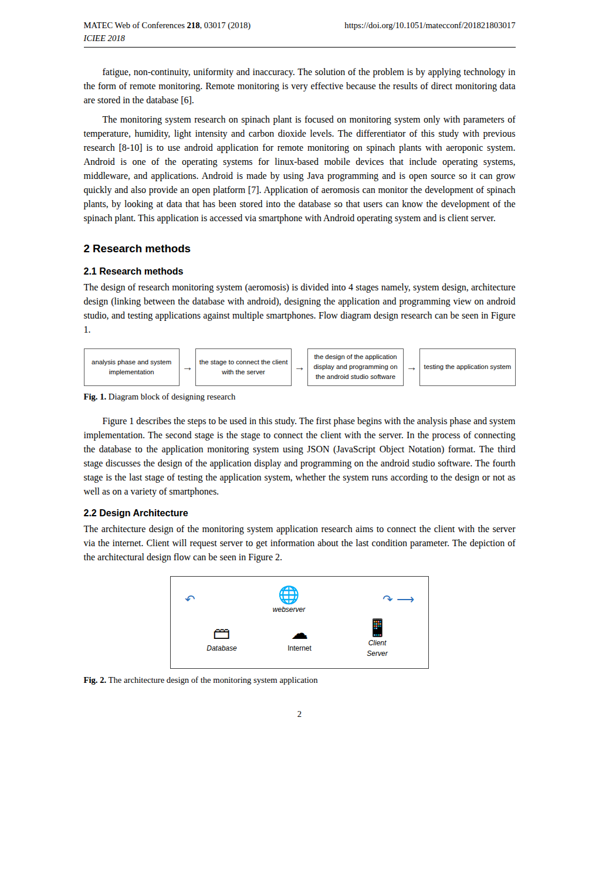MATEC Web of Conferences 218, 03017 (2018)
ICIEE 2018
https://doi.org/10.1051/matecconf/201821803017
fatigue, non-continuity, uniformity and inaccuracy. The solution of the problem is by applying technology in the form of remote monitoring. Remote monitoring is very effective because the results of direct monitoring data are stored in the database [6].
The monitoring system research on spinach plant is focused on monitoring system only with parameters of temperature, humidity, light intensity and carbon dioxide levels. The differentiator of this study with previous research [8-10] is to use android application for remote monitoring on spinach plants with aeroponic system. Android is one of the operating systems for linux-based mobile devices that include operating systems, middleware, and applications. Android is made by using Java programming and is open source so it can grow quickly and also provide an open platform [7]. Application of aeromosis can monitor the development of spinach plants, by looking at data that has been stored into the database so that users can know the development of the spinach plant. This application is accessed via smartphone with Android operating system and is client server.
2 Research methods
2.1 Research methods
The design of research monitoring system (aeromosis) is divided into 4 stages namely, system design, architecture design (linking between the database with android), designing the application and programming view on android studio, and testing applications against multiple smartphones. Flow diagram design research can be seen in Figure 1.
analysis phase and system implementation
→
the stage to connect the client with the server
→
the design of the application display and programming on the android studio software
→
testing the application system
Fig. 1. Diagram block of designing research
Figure 1 describes the steps to be used in this study. The first phase begins with the analysis phase and system implementation. The second stage is the stage to connect the client with the server. In the process of connecting the database to the application monitoring system using JSON (JavaScript Object Notation) format. The third stage discusses the design of the application display and programming on the android studio software. The fourth stage is the last stage of testing the application system, whether the system runs according to the design or not as well as on a variety of smartphones.
2.2 Design Architecture
The architecture design of the monitoring system application research aims to connect the client with the server via the internet. Client will request server to get information about the last condition parameter. The depiction of the architectural design flow can be seen in Figure 2.
↶
🌐 webserver
↷
⟶
🗃 Database
☁ Internet
📱 Client
Server
Fig. 2. The architecture design of the monitoring system application
2